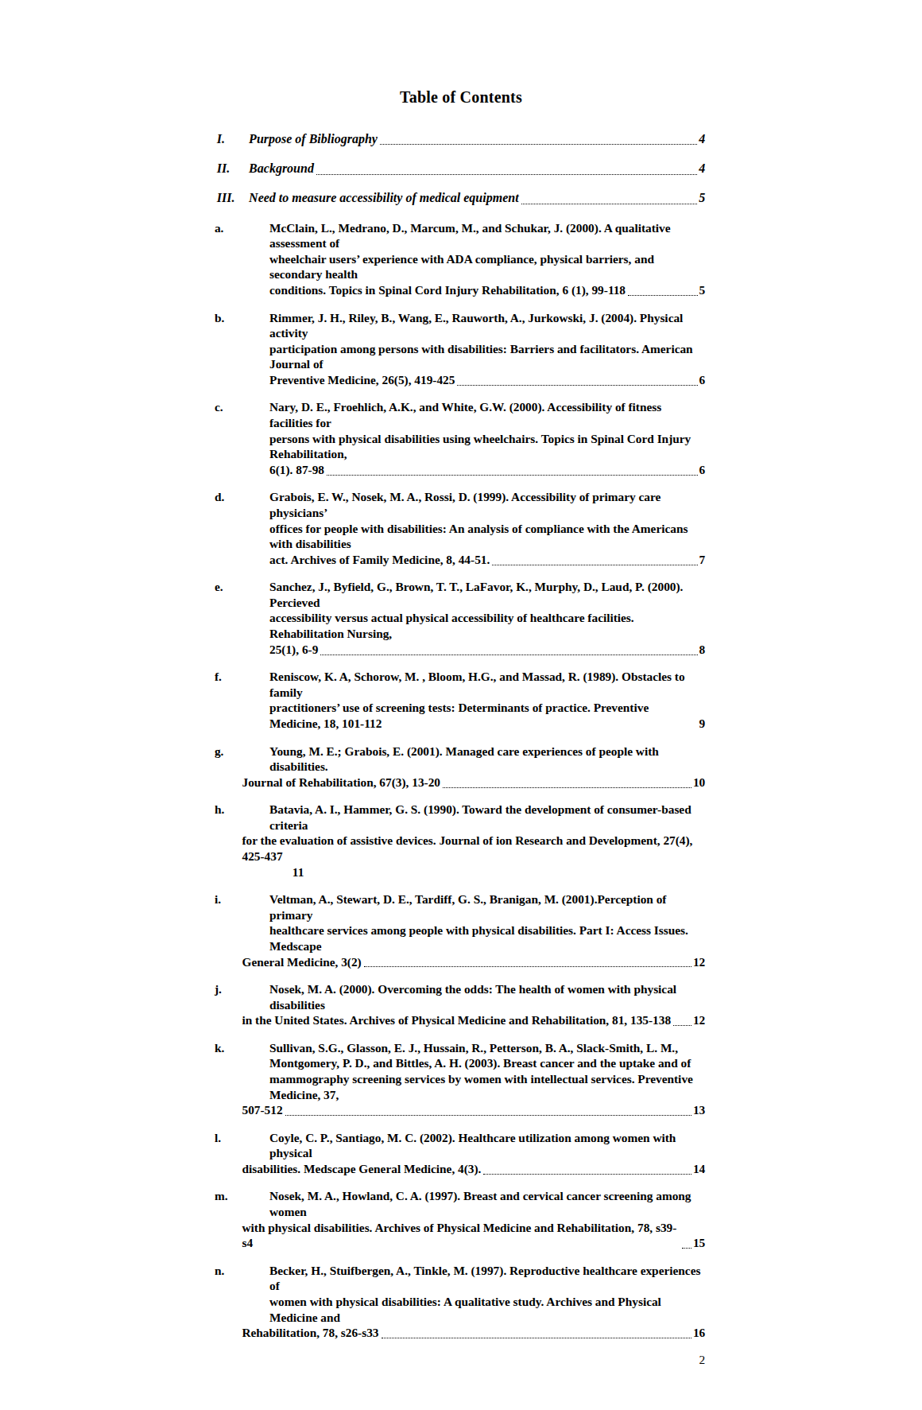Table of Contents
I. Purpose of Bibliography 4
II. Background 4
III. Need to measure accessibility of medical equipment 5
a. McClain, L., Medrano, D., Marcum, M., and Schukar, J. (2000). A qualitative assessment of wheelchair users’ experience with ADA compliance, physical barriers, and secondary health
conditions. Topics in Spinal Cord Injury Rehabilitation, 6 (1), 99-118 5
b. Rimmer, J. H., Riley, B., Wang, E., Rauworth, A., Jurkowski, J. (2004). Physical activity participation among persons with disabilities: Barriers and facilitators. American Journal of
Preventive Medicine, 26(5), 419-425 6
c. Nary, D. E., Froehlich, A.K., and White, G.W. (2000). Accessibility of fitness facilities for persons with physical disabilities using wheelchairs. Topics in Spinal Cord Injury Rehabilitation,
6(1). 87-98 6
d. Grabois, E. W., Nosek, M. A., Rossi, D. (1999). Accessibility of primary care physicians’ offices for people with disabilities: An analysis of compliance with the Americans with disabilities
act. Archives of Family Medicine, 8, 44-51. 7
e. Sanchez, J., Byfield, G., Brown, T. T., LaFavor, K., Murphy, D., Laud, P. (2000). Percieved accessibility versus actual physical accessibility of healthcare facilities. Rehabilitation Nursing,
25(1), 6-9 8
f. Reniscow, K. A, Schorow, M. , Bloom, H.G., and Massad, R. (1989). Obstacles to family
practitioners’ use of screening tests: Determinants of practice. Preventive Medicine, 18, 101-112 9
g. Young, M. E.; Grabois, E. (2001). Managed care experiences of people with disabilities.
Journal of Rehabilitation, 67(3), 13-20 10
h. Batavia, A. I., Hammer, G. S. (1990). Toward the development of consumer-based criteria for the evaluation of assistive devices. Journal of ion Research and Development, 27(4), 425-437
11
i. Veltman, A., Stewart, D. E., Tardiff, G. S., Branigan, M. (2001).Perception of primary healthcare services among people with physical disabilities. Part I: Access Issues. Medscape
General Medicine, 3(2) 12
j. Nosek, M. A. (2000). Overcoming the odds: The health of women with physical disabilities
in the United States. Archives of Physical Medicine and Rehabilitation, 81, 135-138 12
k. Sullivan, S.G., Glasson, E. J., Hussain, R., Petterson, B. A., Slack-Smith, L. M., Montgomery, P. D., and Bittles, A. H. (2003). Breast cancer and the uptake and of mammography screening services by women with intellectual services. Preventive Medicine, 37,
507-512 13
l. Coyle, C. P., Santiago, M. C. (2002). Healthcare utilization among women with physical
disabilities. Medscape General Medicine, 4(3). 14
m. Nosek, M. A., Howland, C. A. (1997). Breast and cervical cancer screening among women
with physical disabilities. Archives of Physical Medicine and Rehabilitation, 78, s39-s4 15
n. Becker, H., Stuifbergen, A., Tinkle, M. (1997). Reproductive healthcare experiences of women with physical disabilities: A qualitative study. Archives and Physical Medicine and
Rehabilitation, 78, s26-s33 16
2